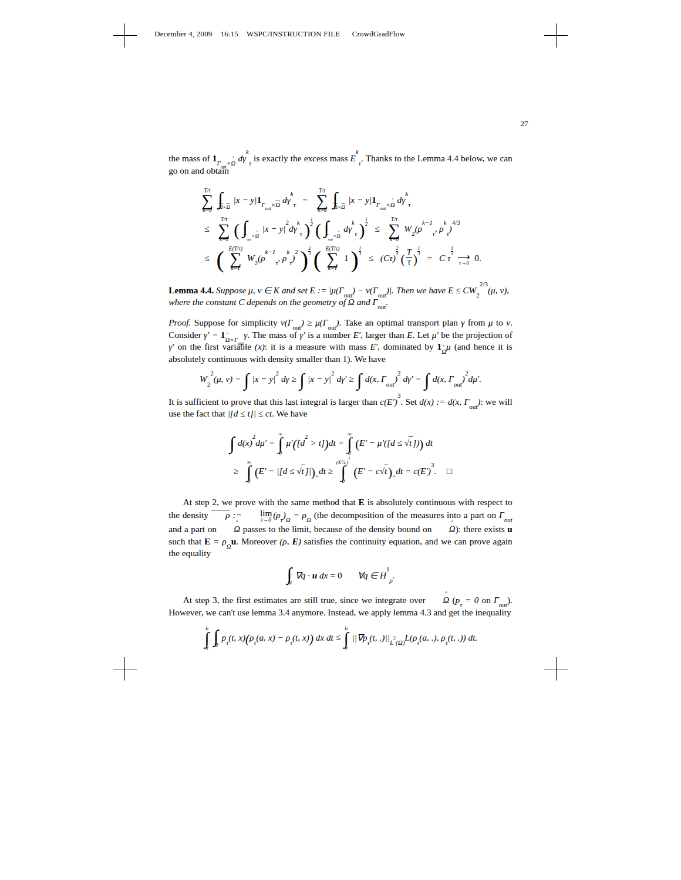December 4, 2009 16:15 WSPC/INSTRUCTION FILE CrowdGradFlow
27
the mass of 1Γout×Ω dγkτ is exactly the excess mass Ekτ. Thanks to the Lemma 4.4 below, we can go on and obtain
T/τ∑k=0 ∫Ω×Ω |x − y|1Γout×Ω dγkτ = T/τ∑k=0 ∫Ω×Ω |x − y|1Γout×Ω dγkτ ≤ T/τ∑k=0 ( ∫Γout×Ω |x − y|2dγkτ )12 ( ∫Γout×Ω dγkτ )12 ≤ T/τ∑k=0 W2(ρk−1τ, ρkτ)4/3 ≤ ( E(T/τ)∑k=1 W2(ρk−1τ, ρkτ)2 )23 ( E(T/τ)∑k=1 1 )13 ≤ (Cτ)23 (Tτ)13 = C τ13 ⟶τ→0 0.
Lemma 4.4. Suppose μ, ν ∈ K and set E := |μ(Γout) − ν(Γout)|. Then we have E ≤ CW22/3(μ, ν), where the constant C depends on the geometry of Ω and Γout.
Proof. Suppose for simplicity ν(Γout) ≥ μ(Γout). Take an optimal transport plan γ from μ to ν. Consider γ′ = 1Ω×Γoutγ. The mass of γ′ is a number E′, larger than E. Let μ′ be the projection of γ′ on the first variable (x): it is a measure with mass E′, dominated by 1Ωμ (and hence it is absolutely continuous with density smaller than 1). We have
W22(μ, ν) = ∫ |x − y|2 dγ ≥ ∫ |x − y|2 dγ′ ≥ ∫ d(x, Γout)2 dγ′ = ∫ d(x, Γout)2dμ′.
It is sufficient to prove that this last integral is larger than c(E′)3. Set d(x) := d(x, Γout): we will use the fact that |[d ≤ t]| ≤ ct. We have
∫ d(x)2dμ′ = ∞∫0 μ′([d2 > t]) dt = ∞∫0 (E′ − μ′([d ≤ √t])) dt ≥ ∞∫0 (E′ − |[d ≤ √t]|)+dt ≥ (E′/c)2∫0 (E′ − c√t)+dt = c(E′)3. □
At step 2, we prove with the same method that E is absolutely continuous with respect to the density ρ := lim τ→0(ρτ)Ω = ρΩ (the decomposition of the measures into a part on Γout and a part on Ω passes to the limit, because of the density bound on Ω): there exists u such that E = ρΩ u. Moreover (ρ, E) satisfies the continuity equation, and we can prove again the equality
∫Ω ∇q · u dx = 0 ∀q ∈ H1ρ.
At step 3, the first estimates are still true, since we integrate over Ω (pτ = 0 on Γout). However, we can't use lemma 3.4 anymore. Instead, we apply lemma 4.3 and get the inequality
b∫a ∫Ω pτ(t, x)(ρτ(a, x) − ρτ(t, x)) dx dt ≤ b∫a ||∇pτ(t, .)||L2(Ω)L(ρτ(a, .), ρτ(t, .)) dt.